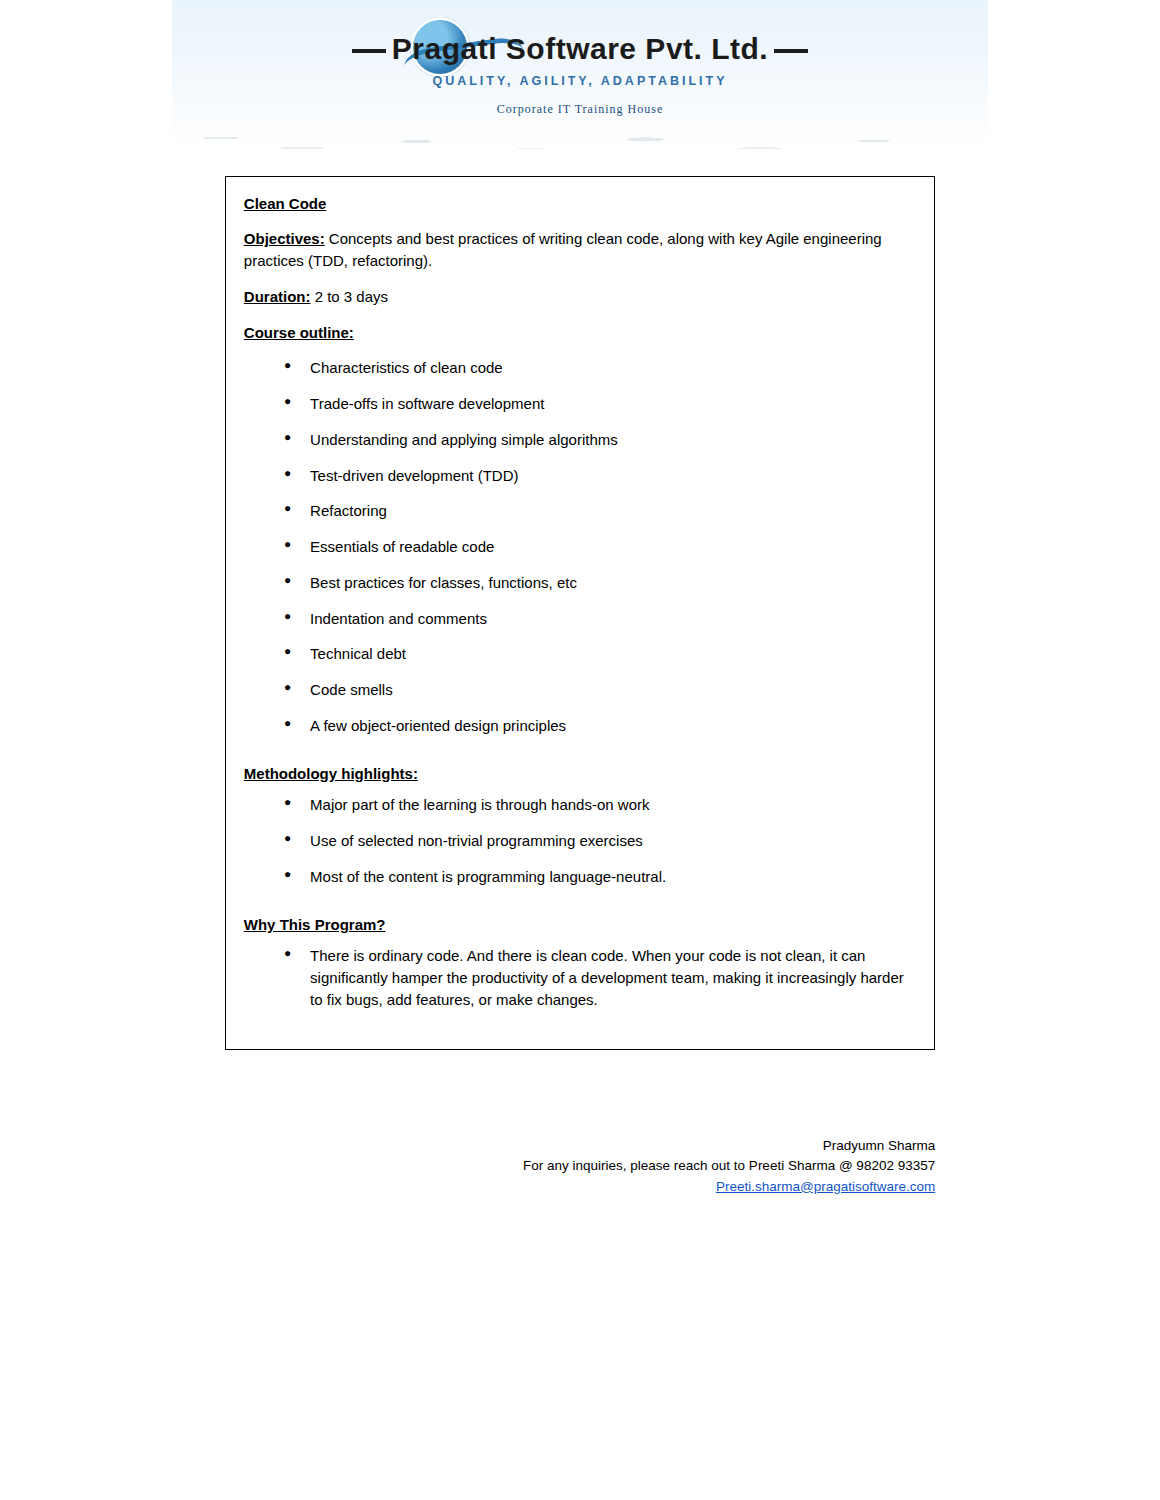Pragati Software Pvt. Ltd.
QUALITY, AGILITY, ADAPTABILITY
Corporate IT Training House
Clean Code
Objectives: Concepts and best practices of writing clean code, along with key Agile engineering practices (TDD, refactoring).
Duration: 2 to 3 days
Course outline:
Characteristics of clean code
Trade-offs in software development
Understanding and applying simple algorithms
Test-driven development (TDD)
Refactoring
Essentials of readable code
Best practices for classes, functions, etc
Indentation and comments
Technical debt
Code smells
A few object-oriented design principles
Methodology highlights:
Major part of the learning is through hands-on work
Use of selected non-trivial programming exercises
Most of the content is programming language-neutral.
Why This Program?
There is ordinary code. And there is clean code. When your code is not clean, it can significantly hamper the productivity of a development team, making it increasingly harder to fix bugs, add features, or make changes.
Pradyumn Sharma
For any inquiries, please reach out to Preeti Sharma @ 98202 93357
Preeti.sharma@pragatisoftware.com